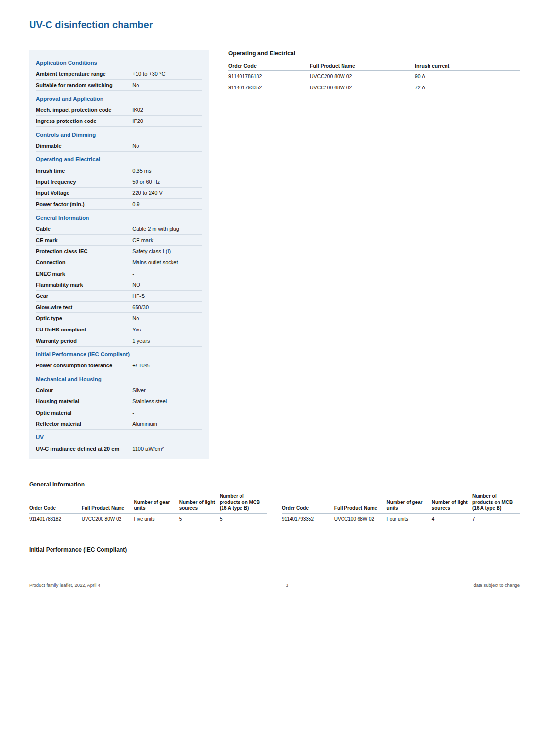UV-C disinfection chamber
Application Conditions
| Ambient temperature range | +10 to +30 °C |
| Suitable for random switching | No |
Approval and Application
| Mech. impact protection code | IK02 |
| Ingress protection code | IP20 |
Controls and Dimming
| Dimmable | No |
Operating and Electrical
| Inrush time | 0.35 ms |
| Input frequency | 50 or 60 Hz |
| Input Voltage | 220 to 240 V |
| Power factor (min.) | 0.9 |
General Information
| Cable | Cable 2 m with plug |
| CE mark | CE mark |
| Protection class IEC | Safety class I (I) |
| Connection | Mains outlet socket |
| ENEC mark | - |
| Flammability mark | NO |
| Gear | HF-S |
| Glow-wire test | 650/30 |
| Optic type | No |
| EU RoHS compliant | Yes |
| Warranty period | 1 years |
Initial Performance (IEC Compliant)
| Power consumption tolerance | +/-10% |
Mechanical and Housing
| Colour | Silver |
| Housing material | Stainless steel |
| Optic material | - |
| Reflector material | Aluminium |
UV
| UV-C irradiance defined at 20 cm | 1100 µW/cm² |
Operating and Electrical
| Order Code | Full Product Name | Inrush current |
| --- | --- | --- |
| 911401786182 | UVCC200 80W 02 | 90 A |
| 911401793352 | UVCC100 68W 02 | 72 A |
General Information
| Order Code | Full Product Name | Number of gear units | Number of light sources | Number of products on MCB (16 A type B) |
| --- | --- | --- | --- | --- |
| 911401786182 | UVCC200 80W 02 | Five units | 5 | 5 |
| Order Code | Full Product Name | Number of gear units | Number of light sources | Number of products on MCB (16 A type B) |
| --- | --- | --- | --- | --- |
| 911401793352 | UVCC100 68W 02 | Four units | 4 | 7 |
Initial Performance (IEC Compliant)
Product family leaflet, 2022, April 4
3
data subject to change